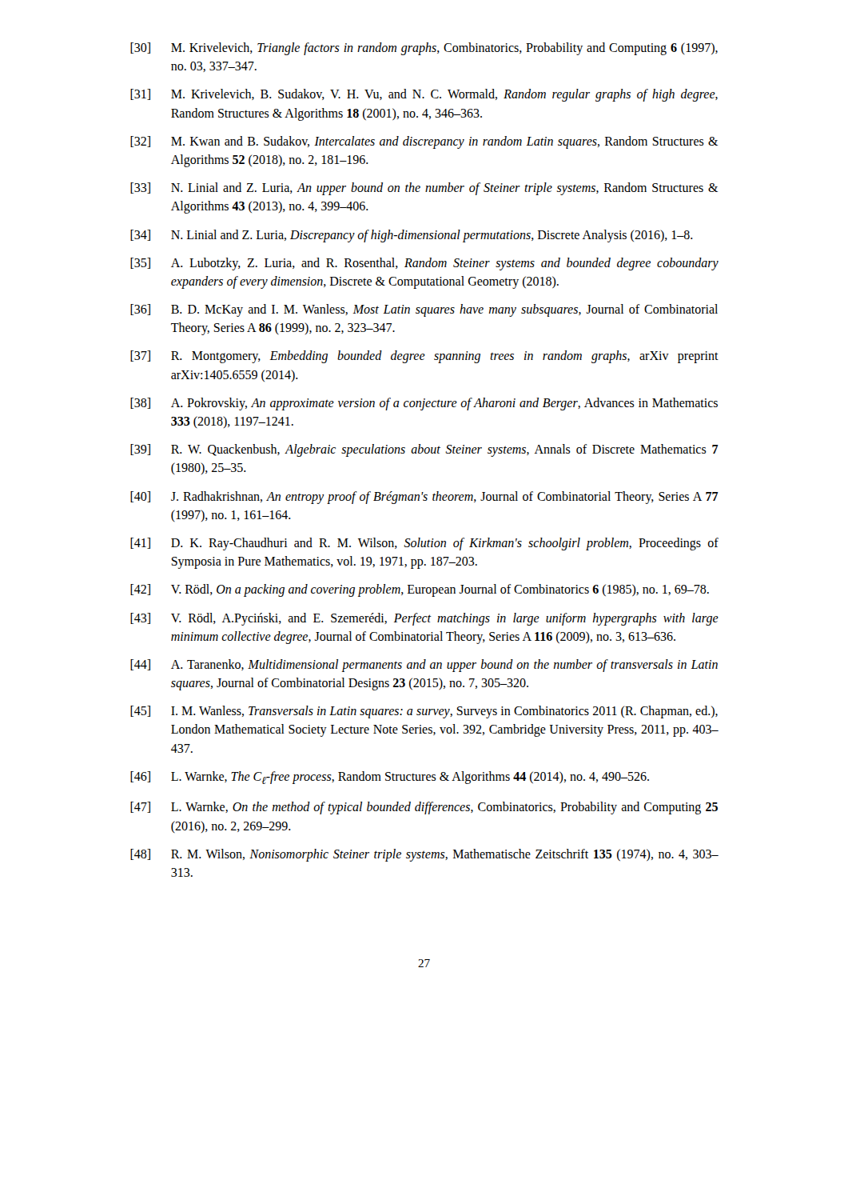M. Krivelevich, Triangle factors in random graphs, Combinatorics, Probability and Computing 6 (1997), no. 03, 337–347.
M. Krivelevich, B. Sudakov, V. H. Vu, and N. C. Wormald, Random regular graphs of high degree, Random Structures & Algorithms 18 (2001), no. 4, 346–363.
M. Kwan and B. Sudakov, Intercalates and discrepancy in random Latin squares, Random Structures & Algorithms 52 (2018), no. 2, 181–196.
N. Linial and Z. Luria, An upper bound on the number of Steiner triple systems, Random Structures & Algorithms 43 (2013), no. 4, 399–406.
N. Linial and Z. Luria, Discrepancy of high-dimensional permutations, Discrete Analysis (2016), 1–8.
A. Lubotzky, Z. Luria, and R. Rosenthal, Random Steiner systems and bounded degree coboundary expanders of every dimension, Discrete & Computational Geometry (2018).
B. D. McKay and I. M. Wanless, Most Latin squares have many subsquares, Journal of Combinatorial Theory, Series A 86 (1999), no. 2, 323–347.
R. Montgomery, Embedding bounded degree spanning trees in random graphs, arXiv preprint arXiv:1405.6559 (2014).
A. Pokrovskiy, An approximate version of a conjecture of Aharoni and Berger, Advances in Mathematics 333 (2018), 1197–1241.
R. W. Quackenbush, Algebraic speculations about Steiner systems, Annals of Discrete Mathematics 7 (1980), 25–35.
J. Radhakrishnan, An entropy proof of Brégman's theorem, Journal of Combinatorial Theory, Series A 77 (1997), no. 1, 161–164.
D. K. Ray-Chaudhuri and R. M. Wilson, Solution of Kirkman's schoolgirl problem, Proceedings of Symposia in Pure Mathematics, vol. 19, 1971, pp. 187–203.
V. Rödl, On a packing and covering problem, European Journal of Combinatorics 6 (1985), no. 1, 69–78.
V. Rödl, A.Руciński, and E. Szemerédi, Perfect matchings in large uniform hypergraphs with large minimum collective degree, Journal of Combinatorial Theory, Series A 116 (2009), no. 3, 613–636.
A. Taranenko, Multidimensional permanents and an upper bound on the number of transversals in Latin squares, Journal of Combinatorial Designs 23 (2015), no. 7, 305–320.
I. M. Wanless, Transversals in Latin squares: a survey, Surveys in Combinatorics 2011 (R. Chapman, ed.), London Mathematical Society Lecture Note Series, vol. 392, Cambridge University Press, 2011, pp. 403–437.
L. Warnke, The Cℓ-free process, Random Structures & Algorithms 44 (2014), no. 4, 490–526.
L. Warnke, On the method of typical bounded differences, Combinatorics, Probability and Computing 25 (2016), no. 2, 269–299.
R. M. Wilson, Nonisomorphic Steiner triple systems, Mathematische Zeitschrift 135 (1974), no. 4, 303–313.
27